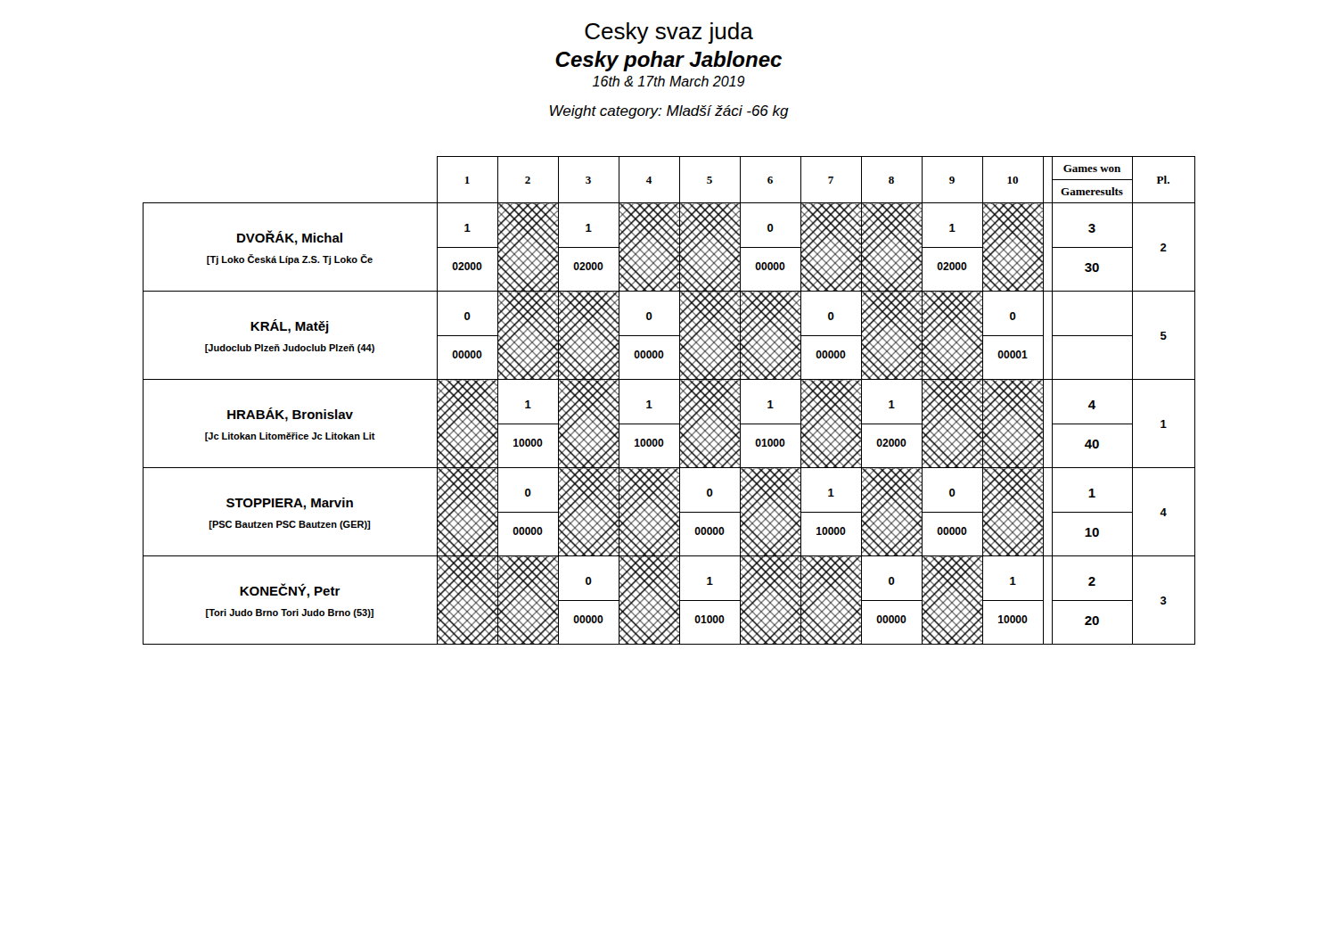Cesky svaz juda
Cesky pohar Jablonec
16th & 17th March 2019
Weight category: Mladší žáci -66 kg
| | 1 | 2 | 3 | 4 | 5 | 6 | 7 | 8 | 9 | 10 | | Games won | Pl. |
| Gameresults |
| DVOŘÁK, Michal [Tj Loko Česká Lípa Z.S. Tj Loko Če | 1 02000 | | 1 02000 | | | 0 00000 | | | 1 02000 | | | 3 30 | 2 |
| KRÁL, Matěj [Judoclub Plzeň Judoclub Plzeň (44) | 0 00000 | | | 0 00000 | | | 0 00000 | | | 0 00001 | | | 5 |
| HRABÁK, Bronislav [Jc Litokan Litoměřice Jc Litokan Lit | | 1 10000 | | 1 10000 | | 1 01000 | | 1 02000 | | | | 4 40 | 1 |
| STOPPIERA, Marvin [PSC Bautzen PSC Bautzen (GER)] | | 0 00000 | | | 0 00000 | | 1 10000 | | 0 00000 | | | 1 10 | 4 |
| KONEČNÝ, Petr [Tori Judo Brno Tori Judo Brno (53)] | | | 0 00000 | | 1 01000 | | | 0 00000 | | 1 10000 | | 2 20 | 3 |